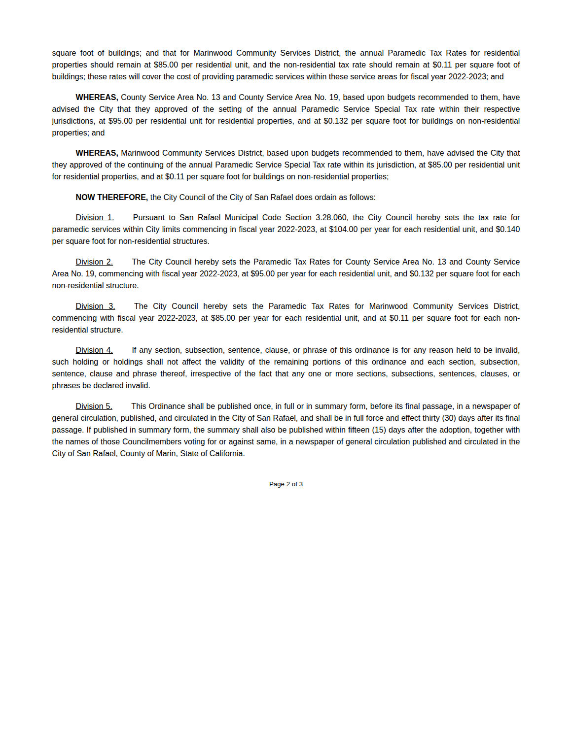square foot of buildings; and that for Marinwood Community Services District, the annual Paramedic Tax Rates for residential properties should remain at $85.00 per residential unit, and the non-residential tax rate should remain at $0.11 per square foot of buildings; these rates will cover the cost of providing paramedic services within these service areas for fiscal year 2022-2023; and
WHEREAS, County Service Area No. 13 and County Service Area No. 19, based upon budgets recommended to them, have advised the City that they approved of the setting of the annual Paramedic Service Special Tax rate within their respective jurisdictions, at $95.00 per residential unit for residential properties, and at $0.132 per square foot for buildings on non-residential properties; and
WHEREAS, Marinwood Community Services District, based upon budgets recommended to them, have advised the City that they approved of the continuing of the annual Paramedic Service Special Tax rate within its jurisdiction, at $85.00 per residential unit for residential properties, and at $0.11 per square foot for buildings on non-residential properties;
NOW THEREFORE, the City Council of the City of San Rafael does ordain as follows:
Division 1. Pursuant to San Rafael Municipal Code Section 3.28.060, the City Council hereby sets the tax rate for paramedic services within City limits commencing in fiscal year 2022-2023, at $104.00 per year for each residential unit, and $0.140 per square foot for non-residential structures.
Division 2. The City Council hereby sets the Paramedic Tax Rates for County Service Area No. 13 and County Service Area No. 19, commencing with fiscal year 2022-2023, at $95.00 per year for each residential unit, and $0.132 per square foot for each non-residential structure.
Division 3. The City Council hereby sets the Paramedic Tax Rates for Marinwood Community Services District, commencing with fiscal year 2022-2023, at $85.00 per year for each residential unit, and at $0.11 per square foot for each non-residential structure.
Division 4. If any section, subsection, sentence, clause, or phrase of this ordinance is for any reason held to be invalid, such holding or holdings shall not affect the validity of the remaining portions of this ordinance and each section, subsection, sentence, clause and phrase thereof, irrespective of the fact that any one or more sections, subsections, sentences, clauses, or phrases be declared invalid.
Division 5. This Ordinance shall be published once, in full or in summary form, before its final passage, in a newspaper of general circulation, published, and circulated in the City of San Rafael, and shall be in full force and effect thirty (30) days after its final passage. If published in summary form, the summary shall also be published within fifteen (15) days after the adoption, together with the names of those Councilmembers voting for or against same, in a newspaper of general circulation published and circulated in the City of San Rafael, County of Marin, State of California.
Page 2 of 3